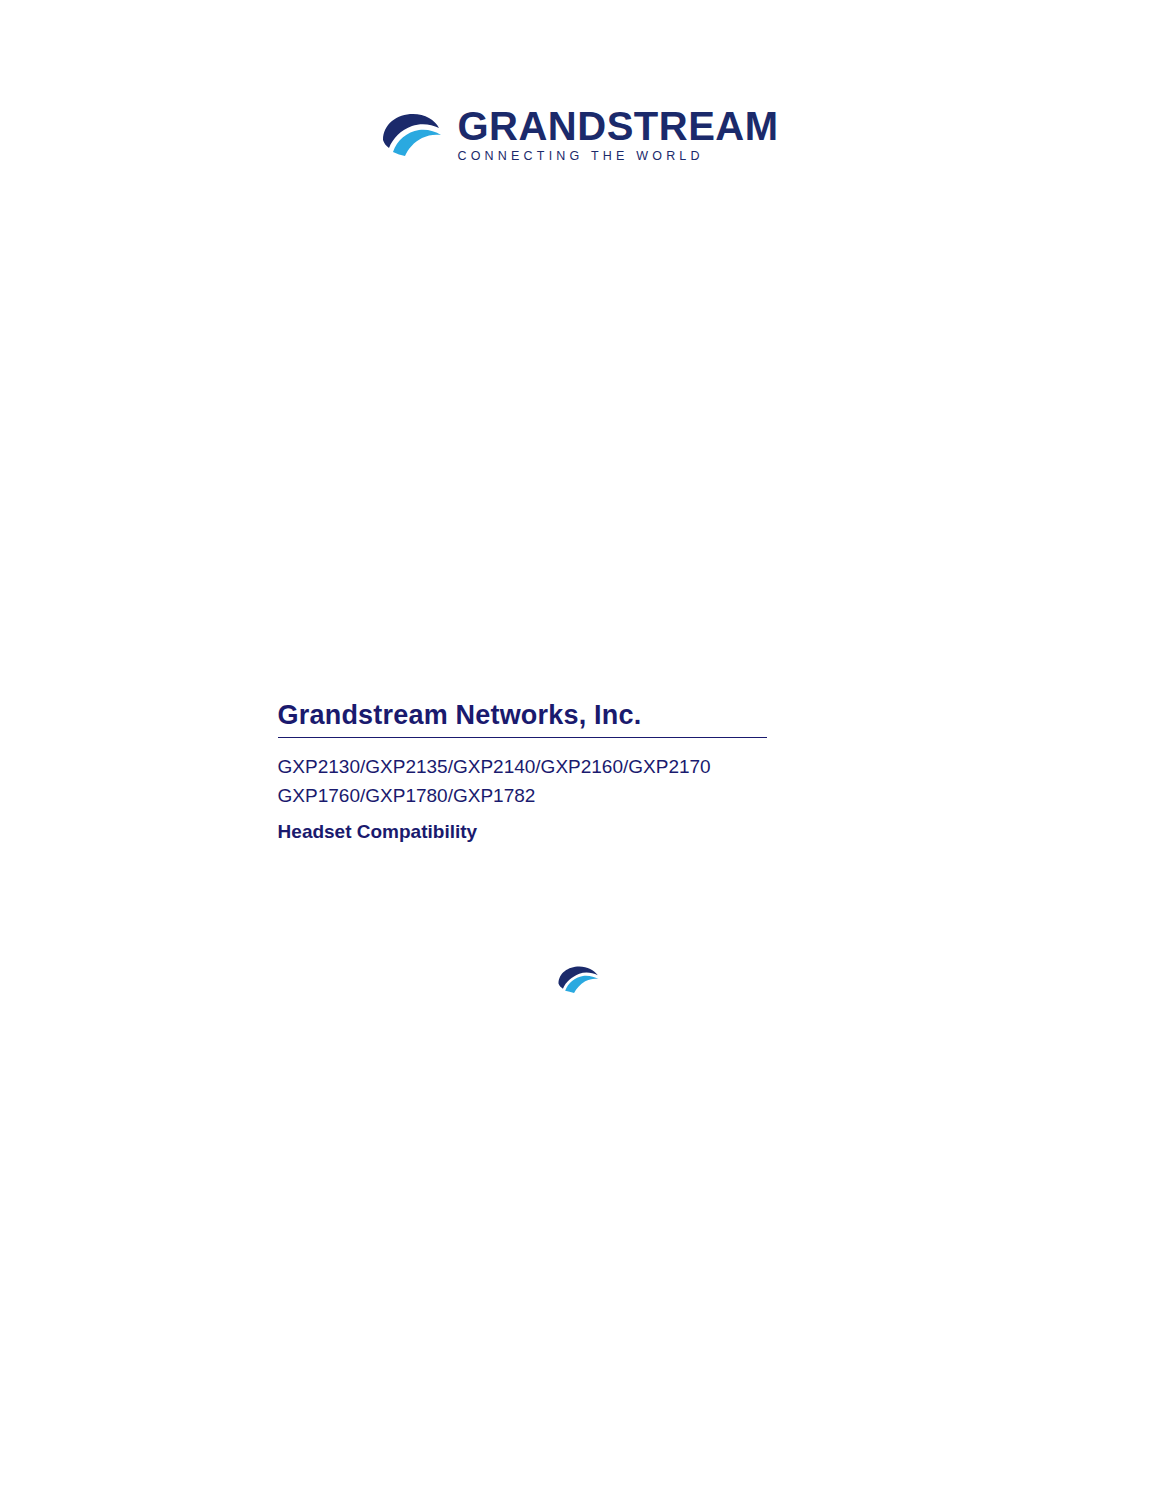GRANDSTREAM
CONNECTING THE WORLD
Grandstream Networks, Inc.
GXP2130/GXP2135/GXP2140/GXP2160/GXP2170
GXP1760/GXP1780/GXP1782
Headset Compatibility